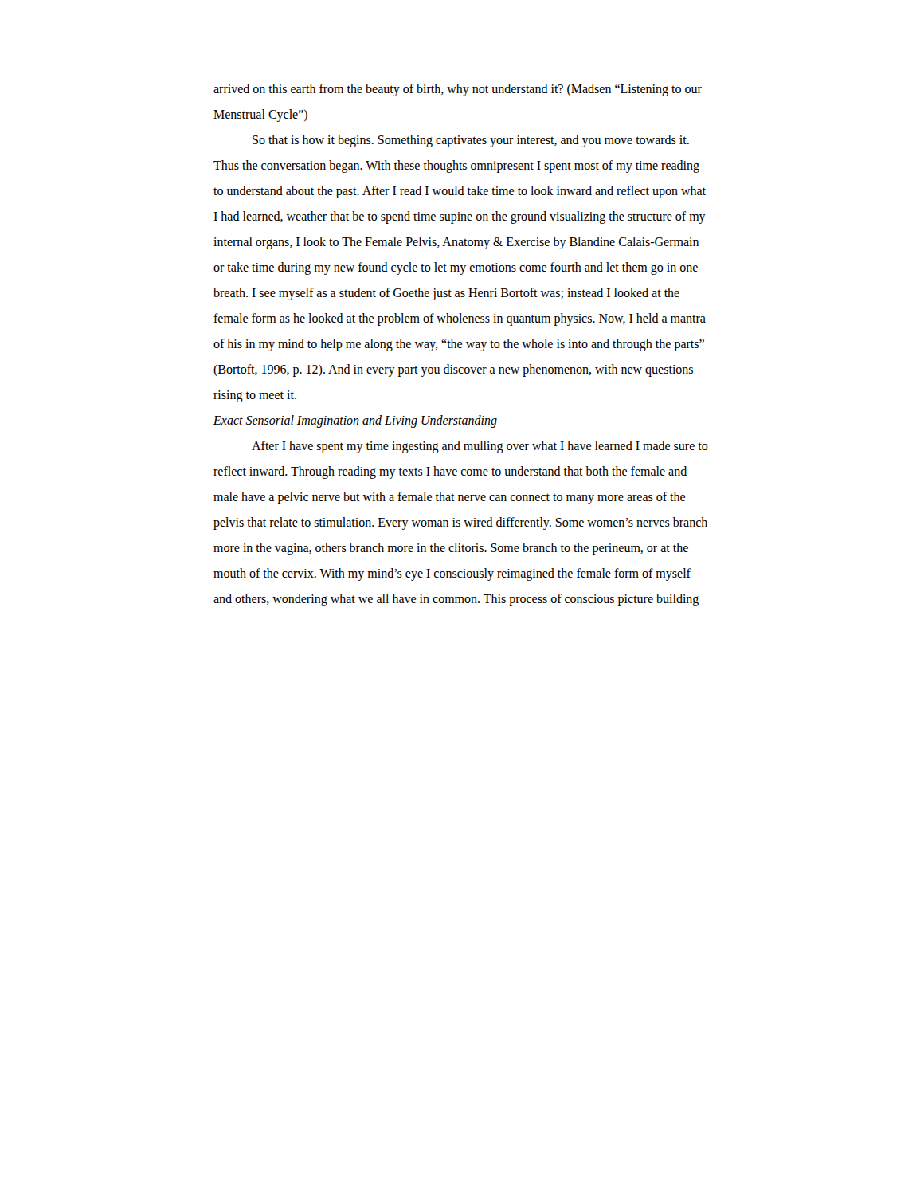arrived on this earth from the beauty of birth, why not understand it? (Madsen “Listening to our Menstrual Cycle”)
So that is how it begins. Something captivates your interest, and you move towards it. Thus the conversation began. With these thoughts omnipresent I spent most of my time reading to understand about the past. After I read I would take time to look inward and reflect upon what I had learned, weather that be to spend time supine on the ground visualizing the structure of my internal organs, I look to The Female Pelvis, Anatomy & Exercise by Blandine Calais-Germain or take time during my new found cycle to let my emotions come fourth and let them go in one breath. I see myself as a student of Goethe just as Henri Bortoft was; instead I looked at the female form as he looked at the problem of wholeness in quantum physics. Now, I held a mantra of his in my mind to help me along the way, “the way to the whole is into and through the parts” (Bortoft, 1996, p. 12). And in every part you discover a new phenomenon, with new questions rising to meet it.
Exact Sensorial Imagination and Living Understanding
After I have spent my time ingesting and mulling over what I have learned I made sure to reflect inward. Through reading my texts I have come to understand that both the female and male have a pelvic nerve but with a female that nerve can connect to many more areas of the pelvis that relate to stimulation. Every woman is wired differently. Some women’s nerves branch more in the vagina, others branch more in the clitoris. Some branch to the perineum, or at the mouth of the cervix. With my mind’s eye I consciously reimagined the female form of myself and others, wondering what we all have in common. This process of conscious picture building